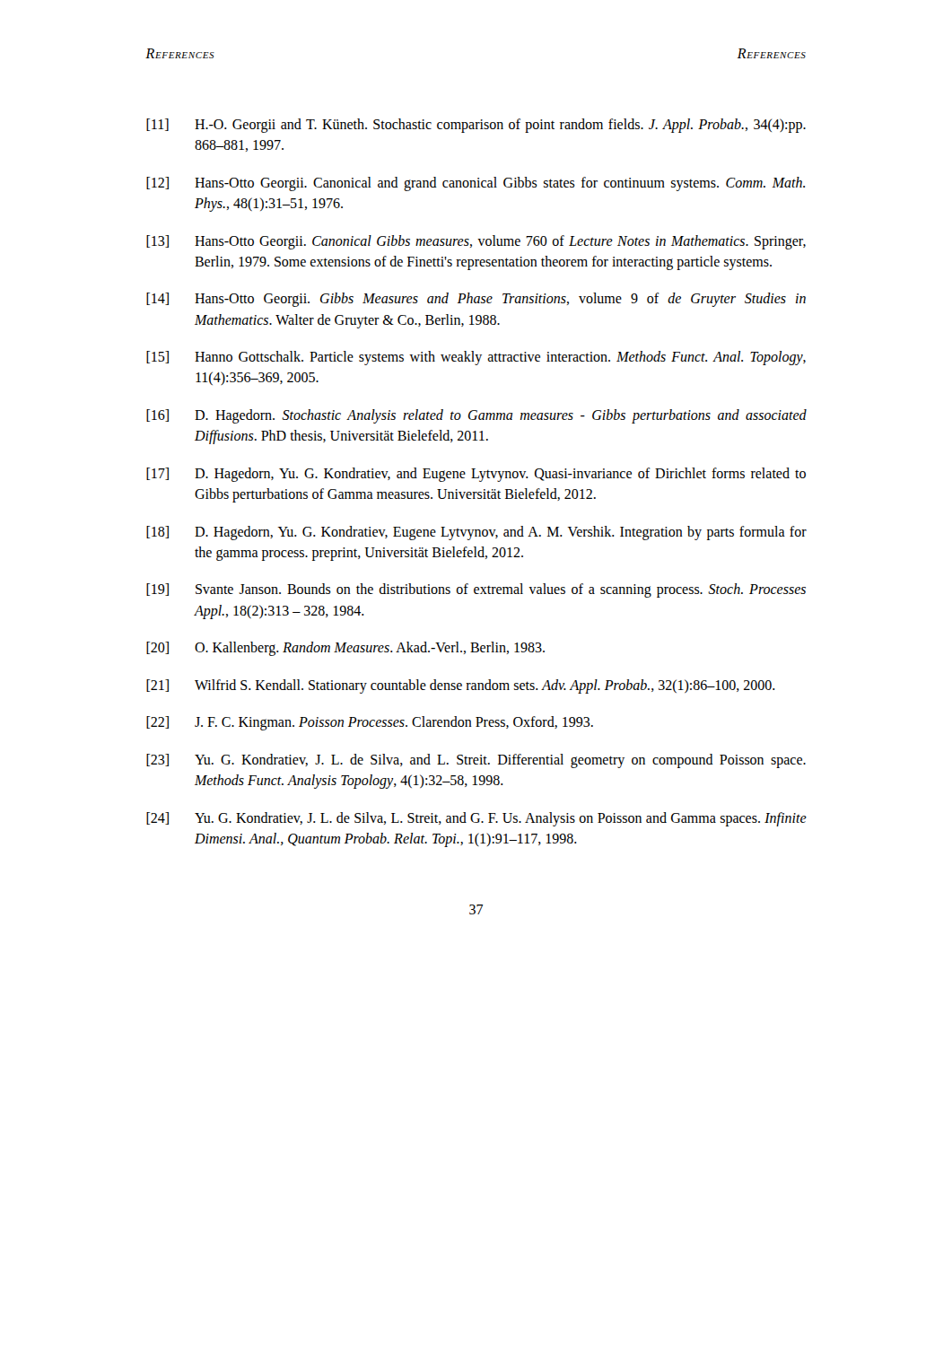References References
H.-O. Georgii and T. Küneth. Stochastic comparison of point random fields. J. Appl. Probab., 34(4):pp. 868–881, 1997.
Hans-Otto Georgii. Canonical and grand canonical Gibbs states for continuum systems. Comm. Math. Phys., 48(1):31–51, 1976.
Hans-Otto Georgii. Canonical Gibbs measures, volume 760 of Lecture Notes in Mathematics. Springer, Berlin, 1979. Some extensions of de Finetti's representation theorem for interacting particle systems.
Hans-Otto Georgii. Gibbs Measures and Phase Transitions, volume 9 of de Gruyter Studies in Mathematics. Walter de Gruyter & Co., Berlin, 1988.
Hanno Gottschalk. Particle systems with weakly attractive interaction. Methods Funct. Anal. Topology, 11(4):356–369, 2005.
D. Hagedorn. Stochastic Analysis related to Gamma measures - Gibbs perturbations and associated Diffusions. PhD thesis, Universität Bielefeld, 2011.
D. Hagedorn, Yu. G. Kondratiev, and Eugene Lytvynov. Quasi-invariance of Dirichlet forms related to Gibbs perturbations of Gamma measures. Universität Bielefeld, 2012.
D. Hagedorn, Yu. G. Kondratiev, Eugene Lytvynov, and A. M. Vershik. Integration by parts formula for the gamma process. preprint, Universität Bielefeld, 2012.
Svante Janson. Bounds on the distributions of extremal values of a scanning process. Stoch. Processes Appl., 18(2):313 – 328, 1984.
O. Kallenberg. Random Measures. Akad.-Verl., Berlin, 1983.
Wilfrid S. Kendall. Stationary countable dense random sets. Adv. Appl. Probab., 32(1):86–100, 2000.
J. F. C. Kingman. Poisson Processes. Clarendon Press, Oxford, 1993.
Yu. G. Kondratiev, J. L. de Silva, and L. Streit. Differential geometry on compound Poisson space. Methods Funct. Analysis Topology, 4(1):32–58, 1998.
Yu. G. Kondratiev, J. L. de Silva, L. Streit, and G. F. Us. Analysis on Poisson and Gamma spaces. Infinite Dimensi. Anal., Quantum Probab. Relat. Topi., 1(1):91–117, 1998.
37